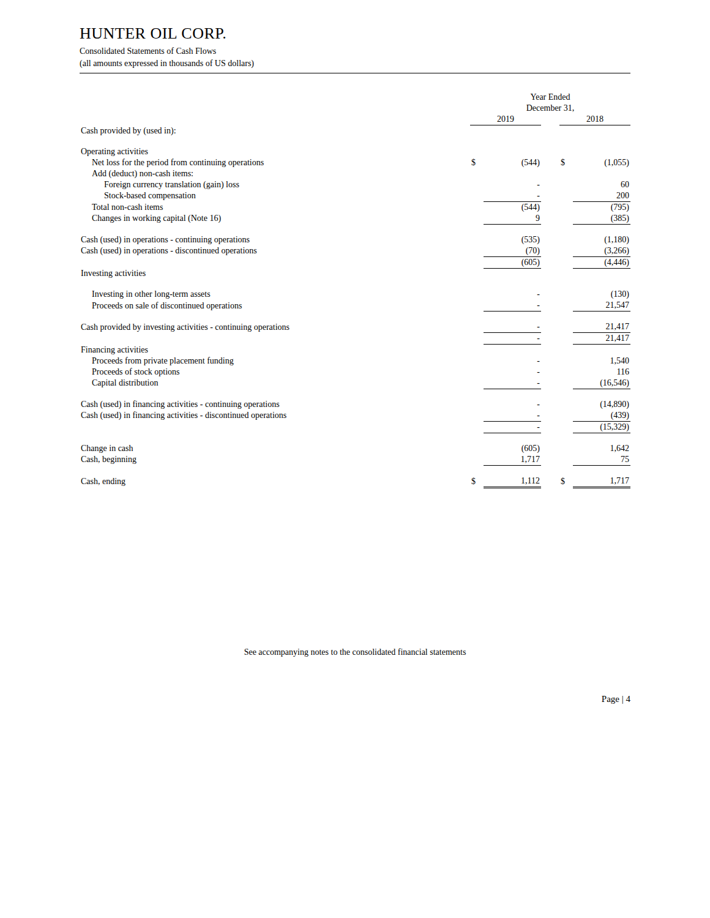HUNTER OIL CORP.
Consolidated Statements of Cash Flows
(all amounts expressed in thousands of US dollars)
| | Year Ended |
| | December 31, |
| | 2019 | | 2018 |
| Cash provided by (used in): | | | | | |
| Operating activities | | | | | |
| Net loss for the period from continuing operations | $ | (544) | | $ | (1,055) |
| Add (deduct) non-cash items: | | | | | |
| Foreign currency translation (gain) loss | | - | | | 60 |
| Stock-based compensation | | - | | | 200 |
| Total non-cash items | | (544) | | | (795) |
| Changes in working capital (Note 16) | | 9 | | | (385) |
| Cash (used) in operations - continuing operations | | (535) | | | (1,180) |
| Cash (used) in operations - discontinued operations | | (70) | | | (3,266) |
| | | (605) | | | (4,446) |
| Investing activities | | | | | |
| Investing in other long-term assets | | - | | | (130) |
| Proceeds on sale of discontinued operations | | - | | | 21,547 |
| Cash provided by investing activities - continuing operations | | - | | | 21,417 |
| | | - | | | 21,417 |
| Financing activities | | | | | |
| Proceeds from private placement funding | | - | | | 1,540 |
| Proceeds of stock options | | - | | | 116 |
| Capital distribution | | - | | | (16,546) |
| Cash (used) in financing activities - continuing operations | | - | | | (14,890) |
| Cash (used) in financing activities - discontinued operations | | - | | | (439) |
| | | - | | | (15,329) |
| Change in cash | | (605) | | | 1,642 |
| Cash, beginning | | 1,717 | | | 75 |
| Cash, ending | $ | 1,112 | | $ | 1,717 |
See accompanying notes to the consolidated financial statements
Page | 4